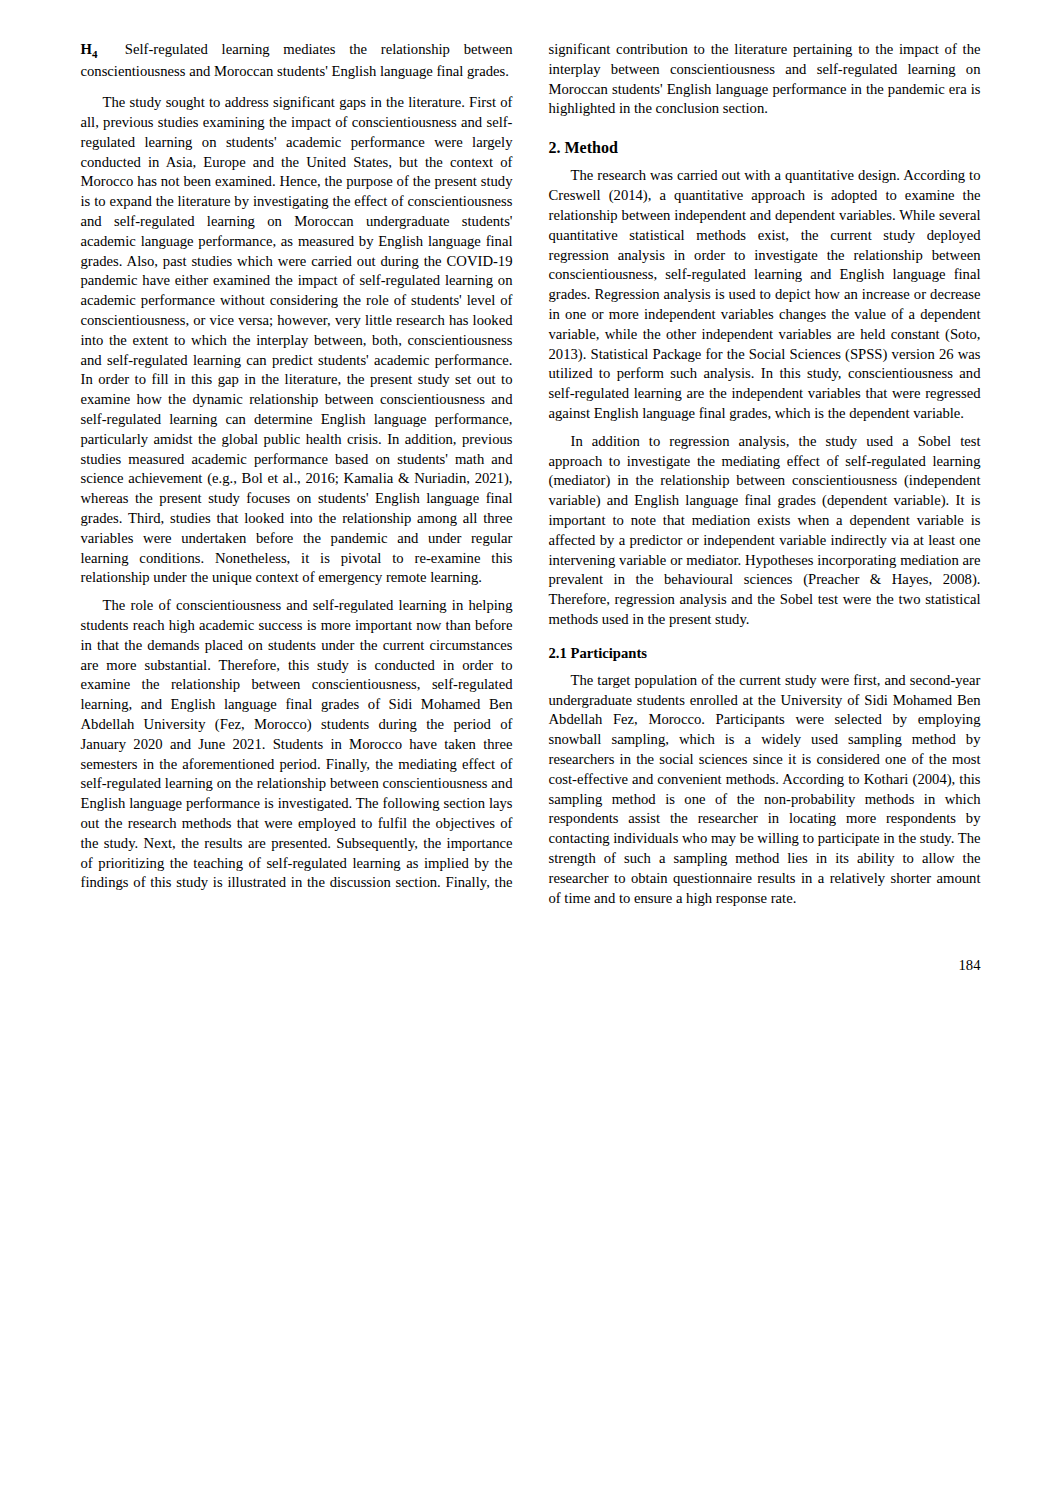H4 Self-regulated learning mediates the relationship between conscientiousness and Moroccan students' English language final grades.
The study sought to address significant gaps in the literature. First of all, previous studies examining the impact of conscientiousness and self-regulated learning on students' academic performance were largely conducted in Asia, Europe and the United States, but the context of Morocco has not been examined. Hence, the purpose of the present study is to expand the literature by investigating the effect of conscientiousness and self-regulated learning on Moroccan undergraduate students' academic language performance, as measured by English language final grades. Also, past studies which were carried out during the COVID-19 pandemic have either examined the impact of self-regulated learning on academic performance without considering the role of students' level of conscientiousness, or vice versa; however, very little research has looked into the extent to which the interplay between, both, conscientiousness and self-regulated learning can predict students' academic performance. In order to fill in this gap in the literature, the present study set out to examine how the dynamic relationship between conscientiousness and self-regulated learning can determine English language performance, particularly amidst the global public health crisis. In addition, previous studies measured academic performance based on students' math and science achievement (e.g., Bol et al., 2016; Kamalia & Nuriadin, 2021), whereas the present study focuses on students' English language final grades. Third, studies that looked into the relationship among all three variables were undertaken before the pandemic and under regular learning conditions. Nonetheless, it is pivotal to re-examine this relationship under the unique context of emergency remote learning.
The role of conscientiousness and self-regulated learning in helping students reach high academic success is more important now than before in that the demands placed on students under the current circumstances are more substantial. Therefore, this study is conducted in order to examine the relationship between conscientiousness, self-regulated learning, and English language final grades of Sidi Mohamed Ben Abdellah University (Fez, Morocco) students during the period of January 2020 and June 2021. Students in Morocco have taken three semesters in the aforementioned period. Finally, the mediating effect of self-regulated learning on the relationship between conscientiousness and English language performance is investigated. The following section lays out the research methods that were employed to fulfil the objectives of the study. Next, the results are presented. Subsequently, the importance of prioritizing the teaching of self-regulated learning as implied by the findings of this study is illustrated in the discussion section. Finally, the significant contribution to the literature pertaining to the impact of the interplay between conscientiousness and self-regulated learning on Moroccan students' English language performance in the pandemic era is highlighted in the conclusion section.
2. Method
The research was carried out with a quantitative design. According to Creswell (2014), a quantitative approach is adopted to examine the relationship between independent and dependent variables. While several quantitative statistical methods exist, the current study deployed regression analysis in order to investigate the relationship between conscientiousness, self-regulated learning and English language final grades. Regression analysis is used to depict how an increase or decrease in one or more independent variables changes the value of a dependent variable, while the other independent variables are held constant (Soto, 2013). Statistical Package for the Social Sciences (SPSS) version 26 was utilized to perform such analysis. In this study, conscientiousness and self-regulated learning are the independent variables that were regressed against English language final grades, which is the dependent variable.
In addition to regression analysis, the study used a Sobel test approach to investigate the mediating effect of self-regulated learning (mediator) in the relationship between conscientiousness (independent variable) and English language final grades (dependent variable). It is important to note that mediation exists when a dependent variable is affected by a predictor or independent variable indirectly via at least one intervening variable or mediator. Hypotheses incorporating mediation are prevalent in the behavioural sciences (Preacher & Hayes, 2008). Therefore, regression analysis and the Sobel test were the two statistical methods used in the present study.
2.1 Participants
The target population of the current study were first, and second-year undergraduate students enrolled at the University of Sidi Mohamed Ben Abdellah Fez, Morocco. Participants were selected by employing snowball sampling, which is a widely used sampling method by researchers in the social sciences since it is considered one of the most cost-effective and convenient methods. According to Kothari (2004), this sampling method is one of the non-probability methods in which respondents assist the researcher in locating more respondents by contacting individuals who may be willing to participate in the study. The strength of such a sampling method lies in its ability to allow the researcher to obtain questionnaire results in a relatively shorter amount of time and to ensure a high response rate.
184